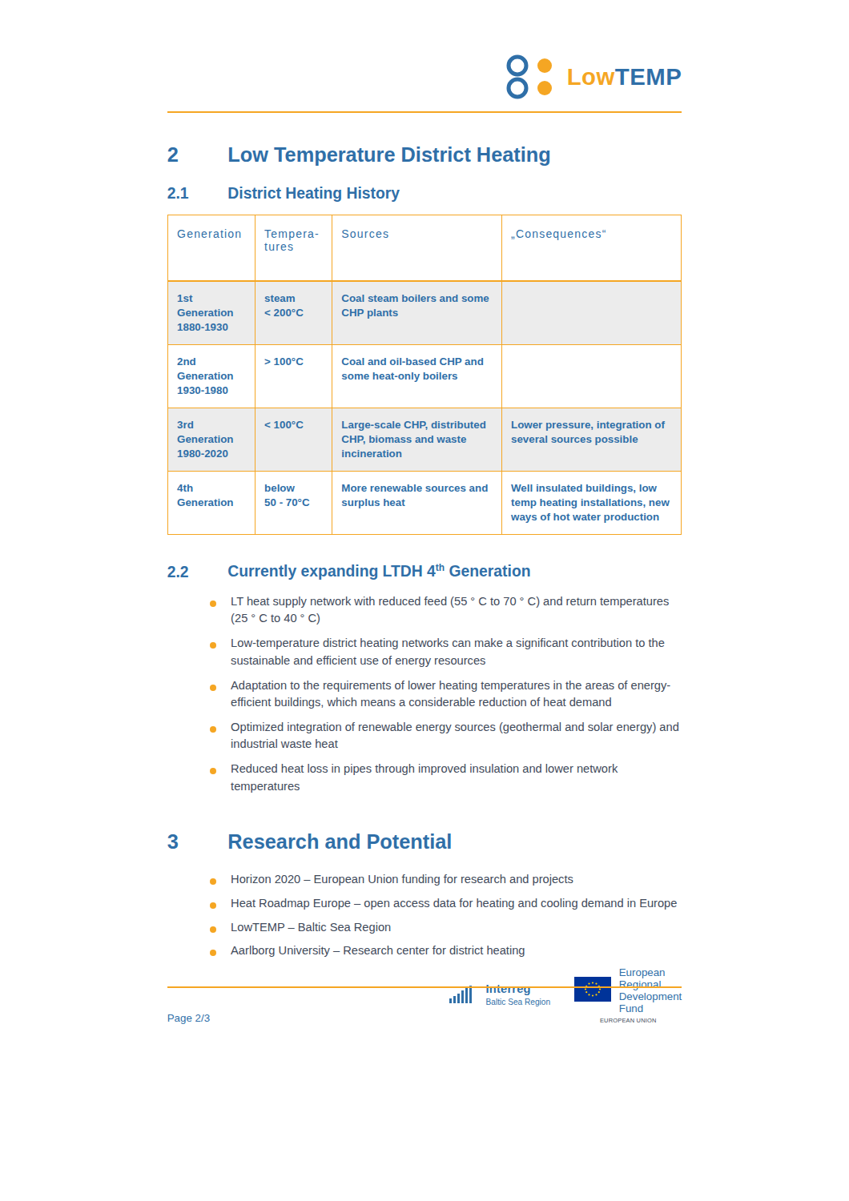Low TEMP
2 Low Temperature District Heating
2.1 District Heating History
| Generation | Tempera- tures | Sources | „Consequences“ |
| --- | --- | --- | --- |
| 1st Generation 1880-1930 | steam < 200°C | Coal steam boilers and some CHP plants | |
| 2nd Generation 1930-1980 | > 100°C | Coal and oil-based CHP and some heat-only boilers | |
| 3rd Generation 1980-2020 | < 100°C | Large-scale CHP, distributed CHP, biomass and waste incineration | Lower pressure, integration of several sources possible |
| 4th Generation | below 50 - 70°C | More renewable sources and surplus heat | Well insulated buildings, low temp heating installations, new ways of hot water production |
2.2 Currently expanding LTDH 4th Generation
LT heat supply network with reduced feed (55 ° C to 70 ° C) and return temperatures (25 ° C to 40 ° C)
Low-temperature district heating networks can make a significant contribution to the sustainable and efficient use of energy resources
Adaptation to the requirements of lower heating temperatures in the areas of energy-efficient buildings, which means a considerable reduction of heat demand
Optimized integration of renewable energy sources (geothermal and solar energy) and industrial waste heat
Reduced heat loss in pipes through improved insulation and lower network temperatures
3 Research and Potential
Horizon 2020 – European Union funding for research and projects
Heat Roadmap Europe – open access data for heating and cooling demand in Europe
LowTEMP – Baltic Sea Region
Aarlborg University – Research center for district heating
Page 2/3
Interreg
Baltic Sea Region
European
Regional
Development
Fund
European Union